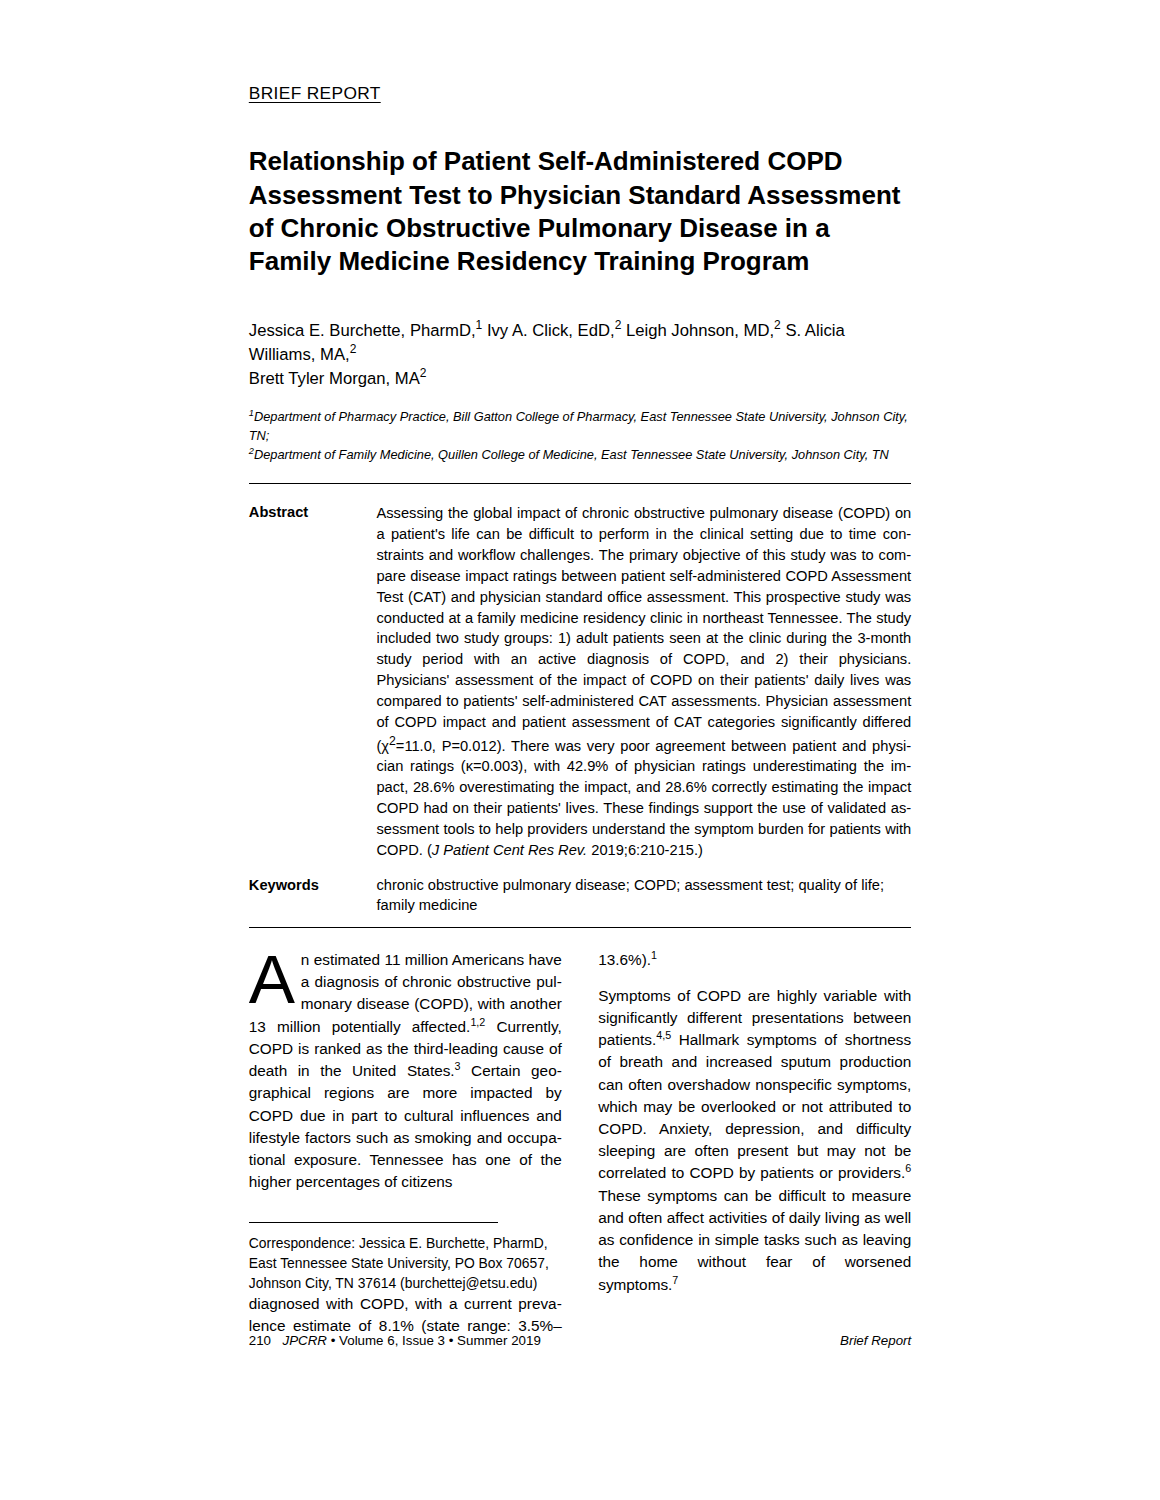BRIEF REPORT
Relationship of Patient Self-Administered COPD Assessment Test to Physician Standard Assessment of Chronic Obstructive Pulmonary Disease in a Family Medicine Residency Training Program
Jessica E. Burchette, PharmD,1 Ivy A. Click, EdD,2 Leigh Johnson, MD,2 S. Alicia Williams, MA,2
Brett Tyler Morgan, MA2
1Department of Pharmacy Practice, Bill Gatton College of Pharmacy, East Tennessee State University, Johnson City, TN;
2Department of Family Medicine, Quillen College of Medicine, East Tennessee State University, Johnson City, TN
Abstract
Assessing the global impact of chronic obstructive pulmonary disease (COPD) on a patient's life can be difficult to perform in the clinical setting due to time constraints and workflow challenges. The primary objective of this study was to compare disease impact ratings between patient self-administered COPD Assessment Test (CAT) and physician standard office assessment. This prospective study was conducted at a family medicine residency clinic in northeast Tennessee. The study included two study groups: 1) adult patients seen at the clinic during the 3-month study period with an active diagnosis of COPD, and 2) their physicians. Physicians' assessment of the impact of COPD on their patients' daily lives was compared to patients' self-administered CAT assessments. Physician assessment of COPD impact and patient assessment of CAT categories significantly differed (χ2=11.0, P=0.012). There was very poor agreement between patient and physician ratings (κ=0.003), with 42.9% of physician ratings underestimating the impact, 28.6% overestimating the impact, and 28.6% correctly estimating the impact COPD had on their patients' lives. These findings support the use of validated assessment tools to help providers understand the symptom burden for patients with COPD. (J Patient Cent Res Rev. 2019;6:210-215.)
Keywords
chronic obstructive pulmonary disease; COPD; assessment test; quality of life; family medicine
An estimated 11 million Americans have a diagnosis of chronic obstructive pulmonary disease (COPD), with another 13 million potentially affected.1,2 Currently, COPD is ranked as the third-leading cause of death in the United States.3 Certain geographical regions are more impacted by COPD due in part to cultural influences and lifestyle factors such as smoking and occupational exposure. Tennessee has one of the higher percentages of citizens
Correspondence: Jessica E. Burchette, PharmD,
East Tennessee State University, PO Box 70657,
Johnson City, TN 37614 (burchettej@etsu.edu)
diagnosed with COPD, with a current prevalence estimate of 8.1% (state range: 3.5%–13.6%).1
Symptoms of COPD are highly variable with significantly different presentations between patients.4,5 Hallmark symptoms of shortness of breath and increased sputum production can often overshadow nonspecific symptoms, which may be overlooked or not attributed to COPD. Anxiety, depression, and difficulty sleeping are often present but may not be correlated to COPD by patients or providers.6 These symptoms can be difficult to measure and often affect activities of daily living as well as confidence in simple tasks such as leaving the home without fear of worsened symptoms.7
210 JPCRR • Volume 6, Issue 3 • Summer 2019
Brief Report